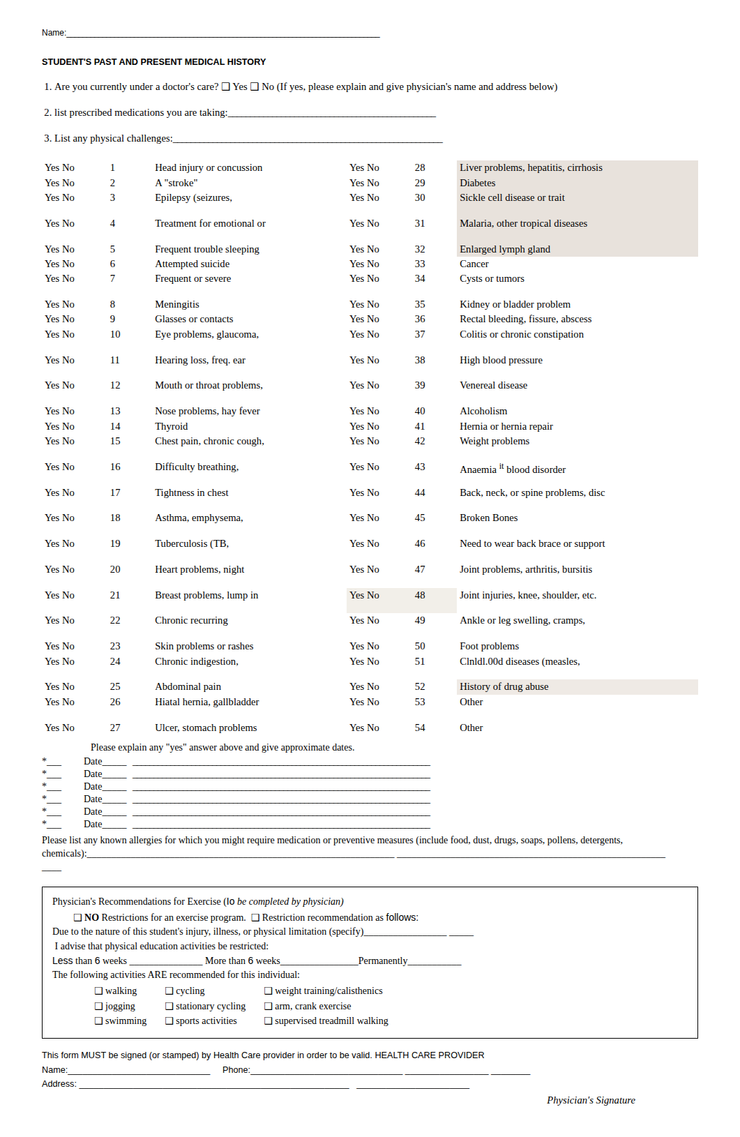Name:_______________________________________________________________________________
STUDENT'S PAST AND PRESENT MEDICAL HISTORY
Are you currently under a doctor's care? ❑ Yes ❑ No (If yes, please explain and give physician's name and address below)
list prescribed medications you are taking:_______________________________________________
List any physical challenges:_____________________________________________________________
| Yes No | 1 | Head injury or concussion | Yes No | 28 | Liver problems, hepatitis, cirrhosis |
| Yes No | 2 | A "stroke" | Yes No | 29 | Diabetes |
| Yes No | 3 | Epilepsy (seizures, | Yes No | 30 | Sickle cell disease or trait |
| Yes No | 4 | Treatment for emotional or | Yes No | 31 | Malaria, other tropical diseases |
| Yes No | 5 | Frequent trouble sleeping | Yes No | 32 | Enlarged lymph gland |
| Yes No | 6 | Attempted suicide | Yes No | 33 | Cancer |
| Yes No | 7 | Frequent or severe | Yes No | 34 | Cysts or tumors |
| Yes No | 8 | Meningitis | Yes No | 35 | Kidney or bladder problem |
| Yes No | 9 | Glasses or contacts | Yes No | 36 | Rectal bleeding, fissure, abscess |
| Yes No | 10 | Eye problems, glaucoma, | Yes No | 37 | Colitis or chronic constipation |
| Yes No | 11 | Hearing loss, freq. ear | Yes No | 38 | High blood pressure |
| Yes No | 12 | Mouth or throat problems, | Yes No | 39 | Venereal disease |
| Yes No | 13 | Nose problems, hay fever | Yes No | 40 | Alcoholism |
| Yes No | 14 | Thyroid | Yes No | 41 | Hernia or hernia repair |
| Yes No | 15 | Chest pain, chronic cough, | Yes No | 42 | Weight problems |
| Yes No | 16 | Difficulty breathing, | Yes No | 43 | Anaemia it blood disorder |
| Yes No | 17 | Tightness in chest | Yes No | 44 | Back, neck, or spine problems, disc |
| Yes No | 18 | Asthma, emphysema, | Yes No | 45 | Broken Bones |
| Yes No | 19 | Tuberculosis (TB, | Yes No | 46 | Need to wear back brace or support |
| Yes No | 20 | Heart problems, night | Yes No | 47 | Joint problems, arthritis, bursitis |
| Yes No | 21 | Breast problems, lump in | Yes No | 48 | Joint injuries, knee, shoulder, etc. |
| Yes No | 22 | Chronic recurring | Yes No | 49 | Ankle or leg swelling, cramps, |
| Yes No | 23 | Skin problems or rashes | Yes No | 50 | Foot problems |
| Yes No | 24 | Chronic indigestion, | Yes No | 51 | Clnldl.00d diseases (measles, |
| Yes No | 25 | Abdominal pain | Yes No | 52 | History of drug abuse |
| Yes No | 26 | Hiatal hernia, gallbladder | Yes No | 53 | Other |
| Yes No | 27 | Ulcer, stomach problems | Yes No | 54 | Other |
Please explain any "yes" answer above and give approximate dates.
*___Date____________________________________________________________________________
*___Date____________________________________________________________________________
*___Date____________________________________________________________________________
*___Date____________________________________________________________________________
*___Date____________________________________________________________________________
*___Date____________________________________________________________________________
Please list any known allergies for which you might require medication or preventive measures (include food, dust, drugs, soaps, pollens, detergents,
chemicals):_______________________________________________________________ _______________________________________________________
____
Physician's Recommendations for Exercise (Io be completed by physician)
❑ NO Restrictions for an exercise program. ❑ Restriction recommendation as follows:
Due to the nature of this student's injury, illness, or physical limitation (specify)_________________ _____
I advise that physical education activities be restricted:
Less than 6 weeks _______________ More than 6 weeks________________Permanently___________
The following activities ARE recommended for this individual:
| ❑ walking | ❑ cycling | ❑ weight training/calisthenics |
| ❑ jogging | ❑ stationary cycling | ❑ arm, crank exercise |
| ❑ swimming | ❑ sports activities | ❑ supervised treadmill walking |
This form MUST be signed (or stamped) by Health Care provider in order to be valid. HEALTH CARE PROVIDER
Name:_____________________________ Phone:_______________________________ _________________ ________
Address: _______________________________________________________ _______________________
Physician's Signature